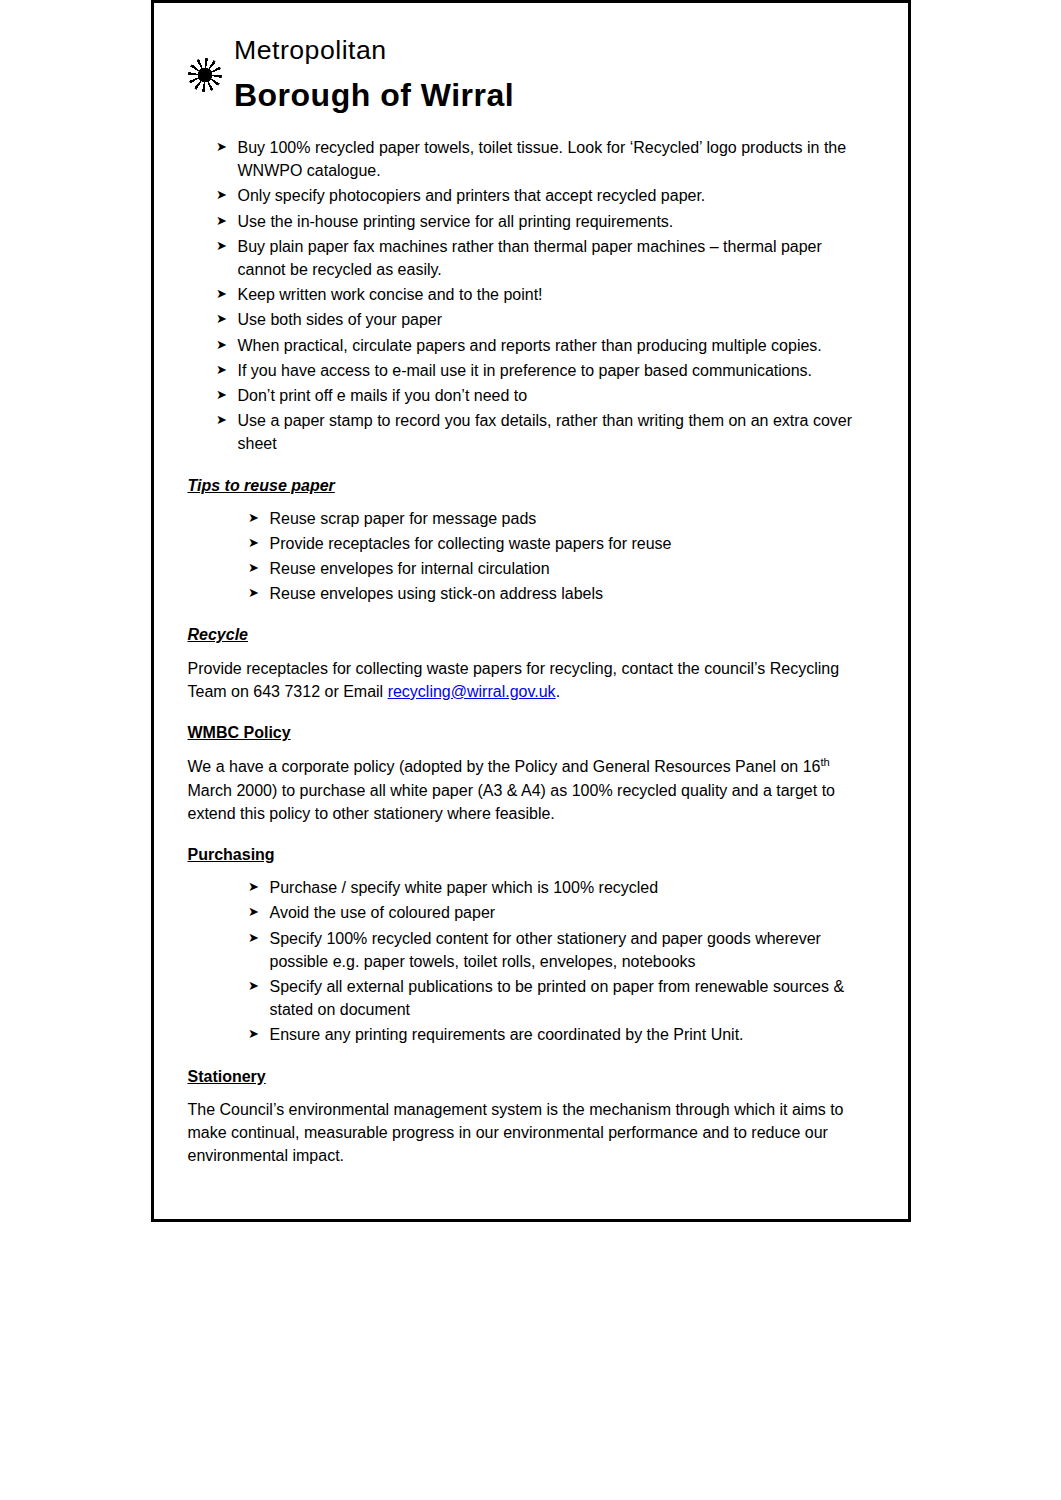Metropolitan
Borough of Wirral
Buy 100% recycled paper towels, toilet tissue. Look for ‘Recycled’ logo products in the WNWPO catalogue.
Only specify photocopiers and printers that accept recycled paper.
Use the in-house printing service for all printing requirements.
Buy plain paper fax machines rather than thermal paper machines – thermal paper cannot be recycled as easily.
Keep written work concise and to the point!
Use both sides of your paper
When practical, circulate papers and reports rather than producing multiple copies.
If you have access to e-mail use it in preference to paper based communications.
Don’t print off e mails if you don’t need to
Use a paper stamp to record you fax details, rather than writing them on an extra cover sheet
Tips to reuse paper
Reuse scrap paper for message pads
Provide receptacles for collecting waste papers for reuse
Reuse envelopes for internal circulation
Reuse envelopes using stick-on address labels
Recycle
Provide receptacles for collecting waste papers for recycling, contact the council’s Recycling Team on 643 7312 or Email recycling@wirral.gov.uk.
WMBC Policy
We a have a corporate policy (adopted by the Policy and General Resources Panel on 16th March 2000) to purchase all white paper (A3 & A4) as 100% recycled quality and a target to extend this policy to other stationery where feasible.
Purchasing
Purchase / specify white paper which is 100% recycled
Avoid the use of coloured paper
Specify 100% recycled content for other stationery and paper goods wherever possible e.g. paper towels, toilet rolls, envelopes, notebooks
Specify all external publications to be printed on paper from renewable sources & stated on document
Ensure any printing requirements are coordinated by the Print Unit.
Stationery
The Council’s environmental management system is the mechanism through which it aims to make continual, measurable progress in our environmental performance and to reduce our environmental impact.